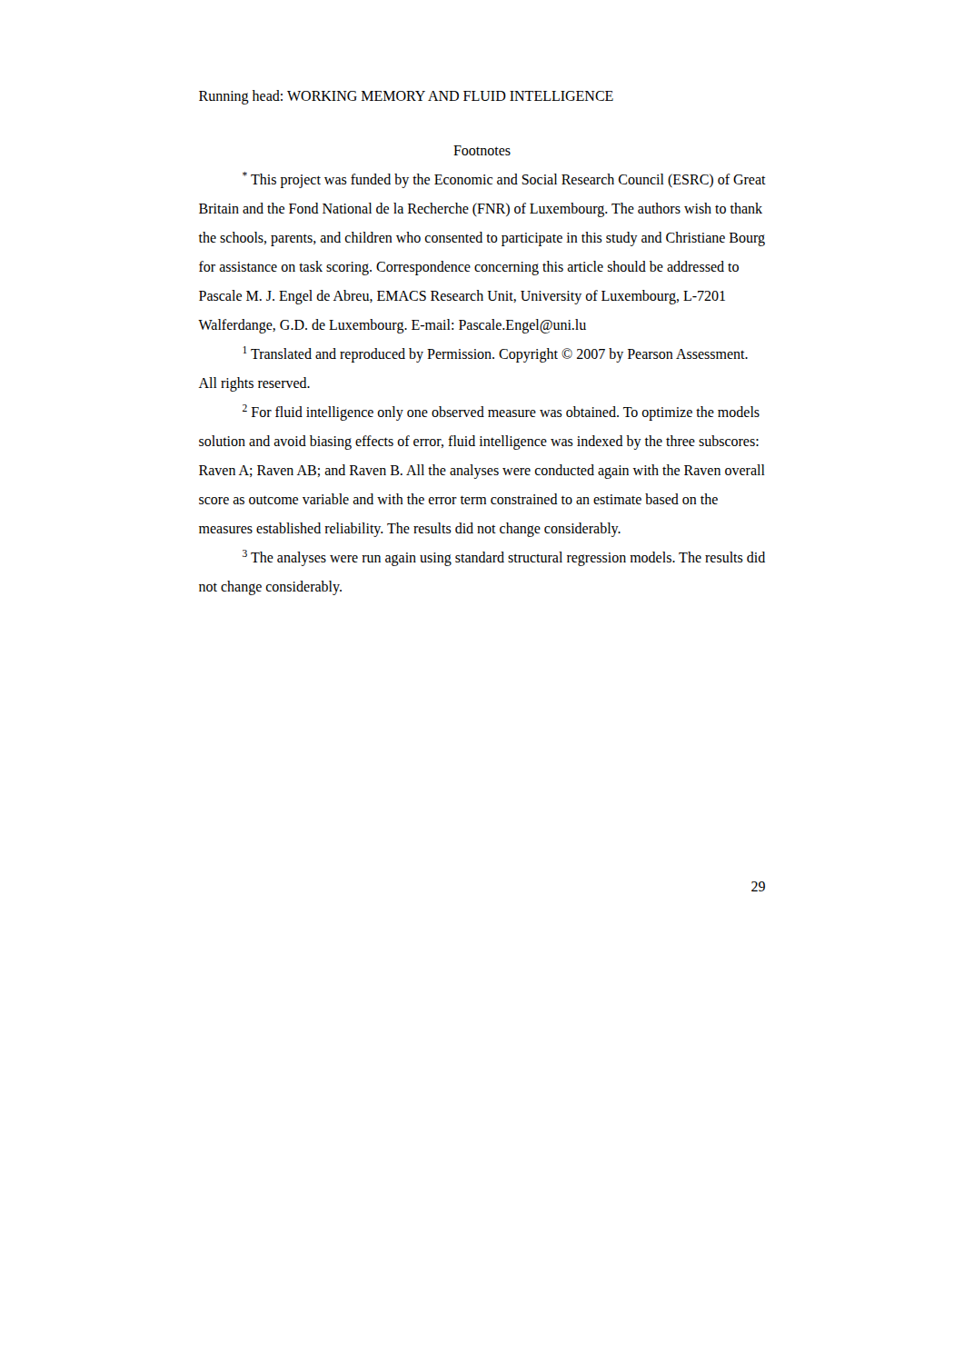Running head: WORKING MEMORY AND FLUID INTELLIGENCE
Footnotes
* This project was funded by the Economic and Social Research Council (ESRC) of Great Britain and the Fond National de la Recherche (FNR) of Luxembourg. The authors wish to thank the schools, parents, and children who consented to participate in this study and Christiane Bourg for assistance on task scoring. Correspondence concerning this article should be addressed to Pascale M. J. Engel de Abreu, EMACS Research Unit, University of Luxembourg, L-7201 Walferdange, G.D. de Luxembourg. E-mail: Pascale.Engel@uni.lu
1 Translated and reproduced by Permission. Copyright © 2007 by Pearson Assessment. All rights reserved.
2 For fluid intelligence only one observed measure was obtained. To optimize the models solution and avoid biasing effects of error, fluid intelligence was indexed by the three subscores: Raven A; Raven AB; and Raven B. All the analyses were conducted again with the Raven overall score as outcome variable and with the error term constrained to an estimate based on the measures established reliability. The results did not change considerably.
3 The analyses were run again using standard structural regression models. The results did not change considerably.
29